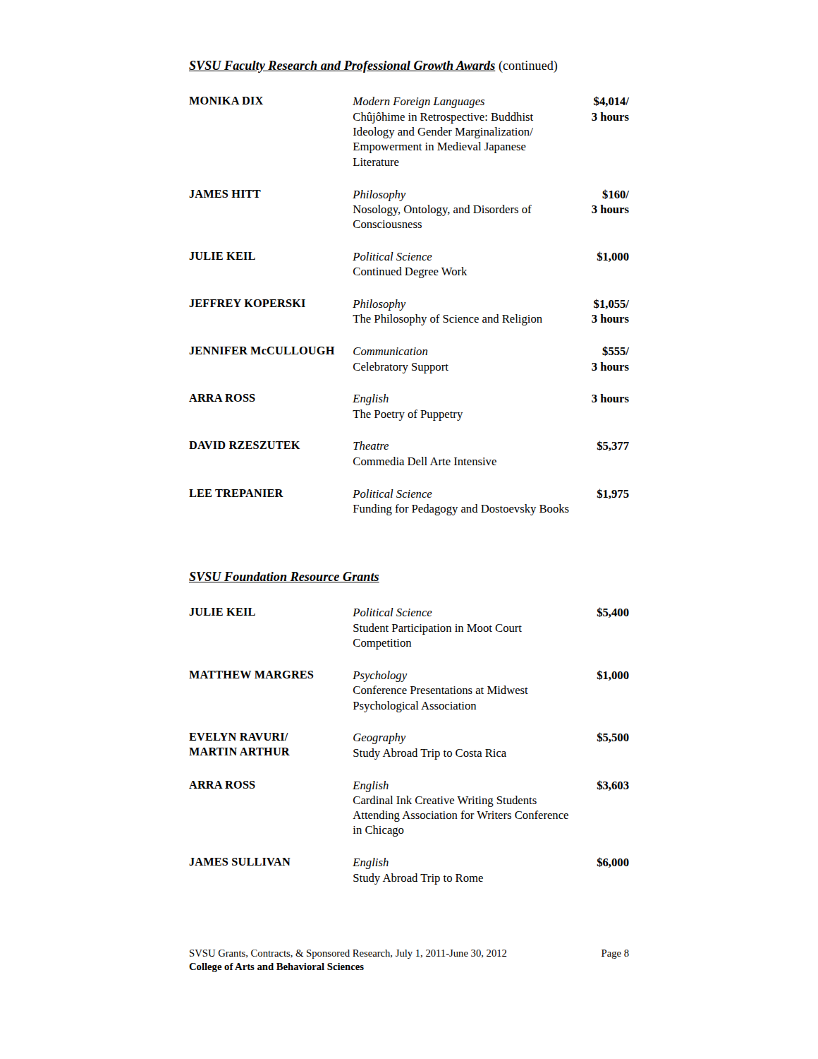SVSU Faculty Research and Professional Growth Awards (continued)
| MONIKA DIX | Modern Foreign Languages Chûjôhime in Retrospective: Buddhist Ideology and Gender Marginalization/ Empowerment in Medieval Japanese Literature | $4,014/ 3 hours |
| JAMES HITT | Philosophy Nosology, Ontology, and Disorders of Consciousness | $160/ 3 hours |
| JULIE KEIL | Political Science Continued Degree Work | $1,000 |
| JEFFREY KOPERSKI | Philosophy The Philosophy of Science and Religion | $1,055/ 3 hours |
| JENNIFER McCULLOUGH | Communication Celebratory Support | $555/ 3 hours |
| ARRA ROSS | English The Poetry of Puppetry | 3 hours |
| DAVID RZESZUTEK | Theatre Commedia Dell Arte Intensive | $5,377 |
| LEE TREPANIER | Political Science Funding for Pedagogy and Dostoevsky Books | $1,975 |
SVSU Foundation Resource Grants
| JULIE KEIL | Political Science Student Participation in Moot Court Competition | $5,400 |
| MATTHEW MARGRES | Psychology Conference Presentations at Midwest Psychological Association | $1,000 |
| EVELYN RAVURI/ MARTIN ARTHUR | Geography Study Abroad Trip to Costa Rica | $5,500 |
| ARRA ROSS | English Cardinal Ink Creative Writing Students Attending Association for Writers Conference in Chicago | $3,603 |
| JAMES SULLIVAN | English Study Abroad Trip to Rome | $6,000 |
SVSU Grants, Contracts, & Sponsored Research, July 1, 2011-June 30, 2012
Page 8
College of Arts and Behavioral Sciences